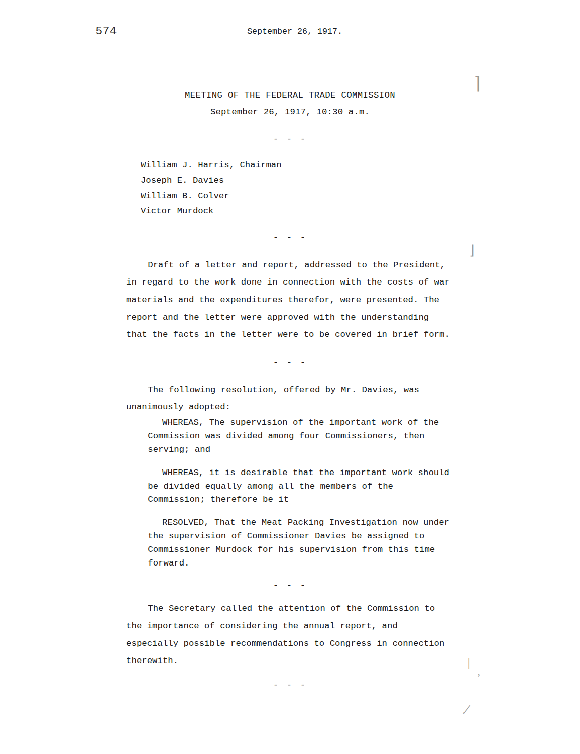574
    
⌉
⌋
|
’
/
September 26, 1917.
MEETING OF THE FEDERAL TRADE COMMISSION
September 26, 1917, 10:30 a.m.
- - -
William J. Harris, Chairman
Joseph E. Davies
William B. Colver
Victor Murdock
- - -
Draft of a letter and report, addressed to the President, in regard to the work done in connection with the costs of war materials and the expenditures therefor, were presented. The report and the letter were approved with the understanding that the facts in the letter were to be covered in brief form.
- - -
The following resolution, offered by Mr. Davies, was unanimously adopted:
WHEREAS, The supervision of the important work of the Commission was divided among four Commissioners, then serving; and
WHEREAS, it is desirable that the important work should be divided equally among all the members of the Commission; therefore be it
RESOLVED, That the Meat Packing Investigation now under the supervision of Commissioner Davies be assigned to Commissioner Murdock for his supervision from this time forward.
- - -
The Secretary called the attention of the Commission to the importance of considering the annual report, and especially possible recommendations to Congress in connection therewith.
- - -